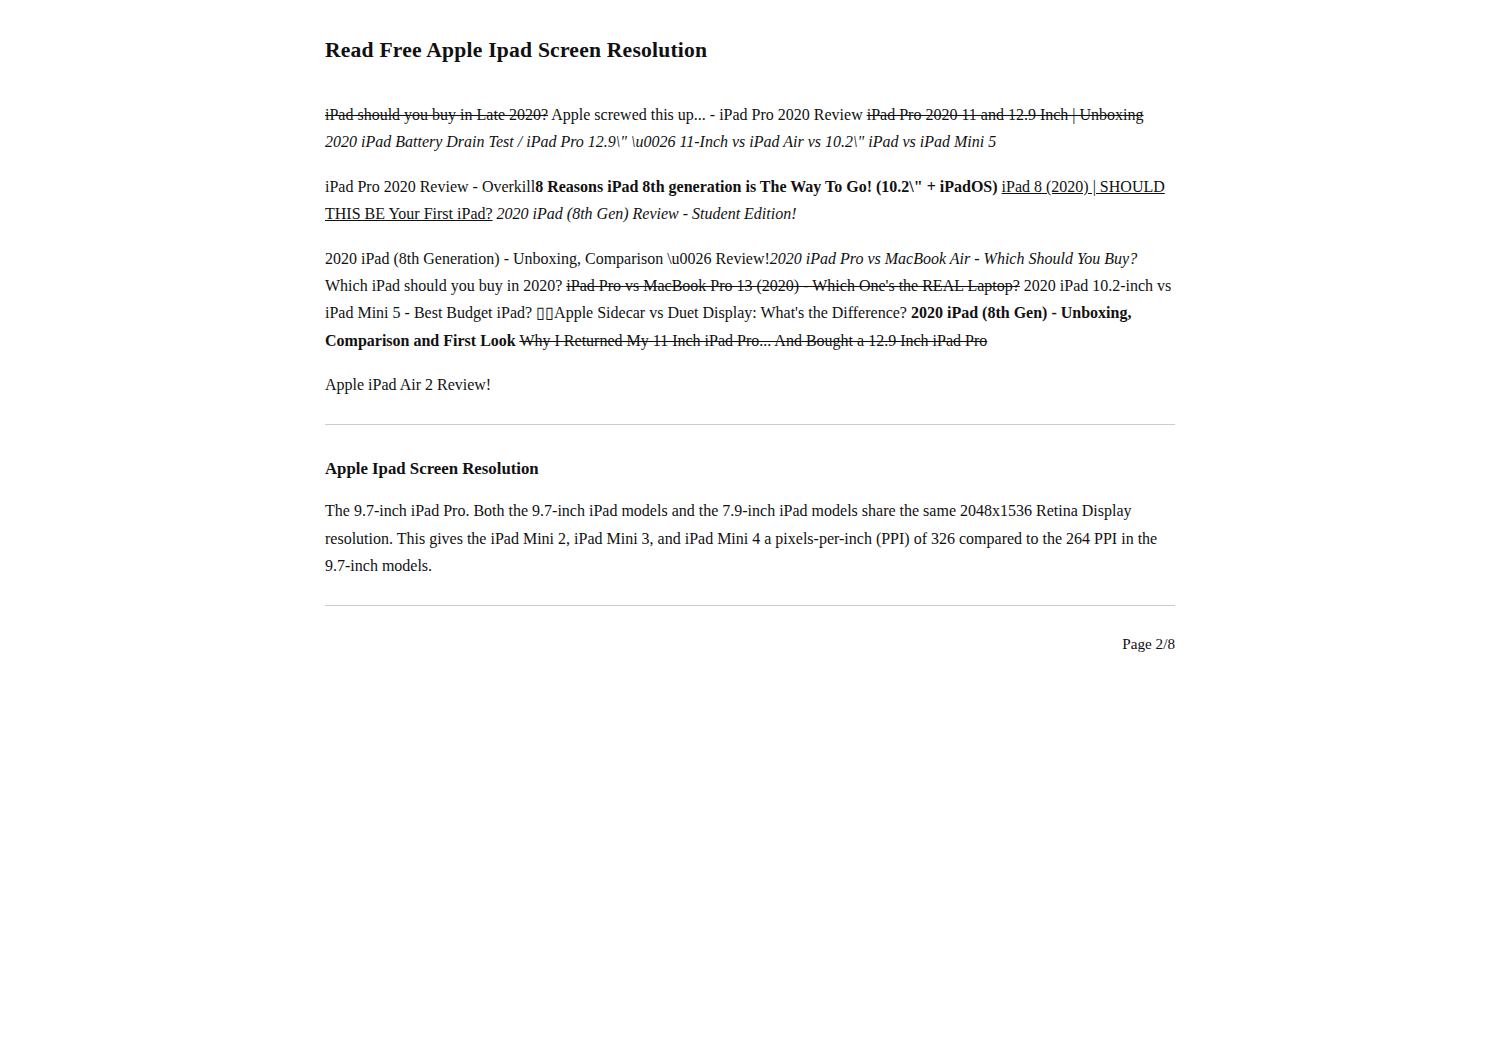Read Free Apple Ipad Screen Resolution
iPad should you buy in Late 2020? Apple screwed this up... - iPad Pro 2020 Review iPad Pro 2020 11 and 12.9 Inch | Unboxing 2020 iPad Battery Drain Test / iPad Pro 12.9\" \u0026 11-Inch vs iPad Air vs 10.2\" iPad vs iPad Mini 5
iPad Pro 2020 Review - Overkill8 Reasons iPad 8th generation is The Way To Go! (10.2\" + iPadOS) iPad 8 (2020) | SHOULD THIS BE Your First iPad? 2020 iPad (8th Gen) Review - Student Edition!
2020 iPad (8th Generation) - Unboxing, Comparison \u0026 Review!2020 iPad Pro vs MacBook Air - Which Should You Buy? Which iPad should you buy in 2020? iPad Pro vs MacBook Pro 13 (2020) - Which One's the REAL Laptop? 2020 iPad 10.2-inch vs iPad Mini 5 - Best Budget iPad? ▯▯Apple Sidecar vs Duet Display: What's the Difference? 2020 iPad (8th Gen) - Unboxing, Comparison and First Look Why I Returned My 11 Inch iPad Pro... And Bought a 12.9 Inch iPad Pro
Apple iPad Air 2 Review!
Apple Ipad Screen Resolution
The 9.7-inch iPad Pro. Both the 9.7-inch iPad models and the 7.9-inch iPad models share the same 2048x1536 Retina Display resolution. This gives the iPad Mini 2, iPad Mini 3, and iPad Mini 4 a pixels-per-inch (PPI) of 326 compared to the 264 PPI in the 9.7-inch models.
Page 2/8